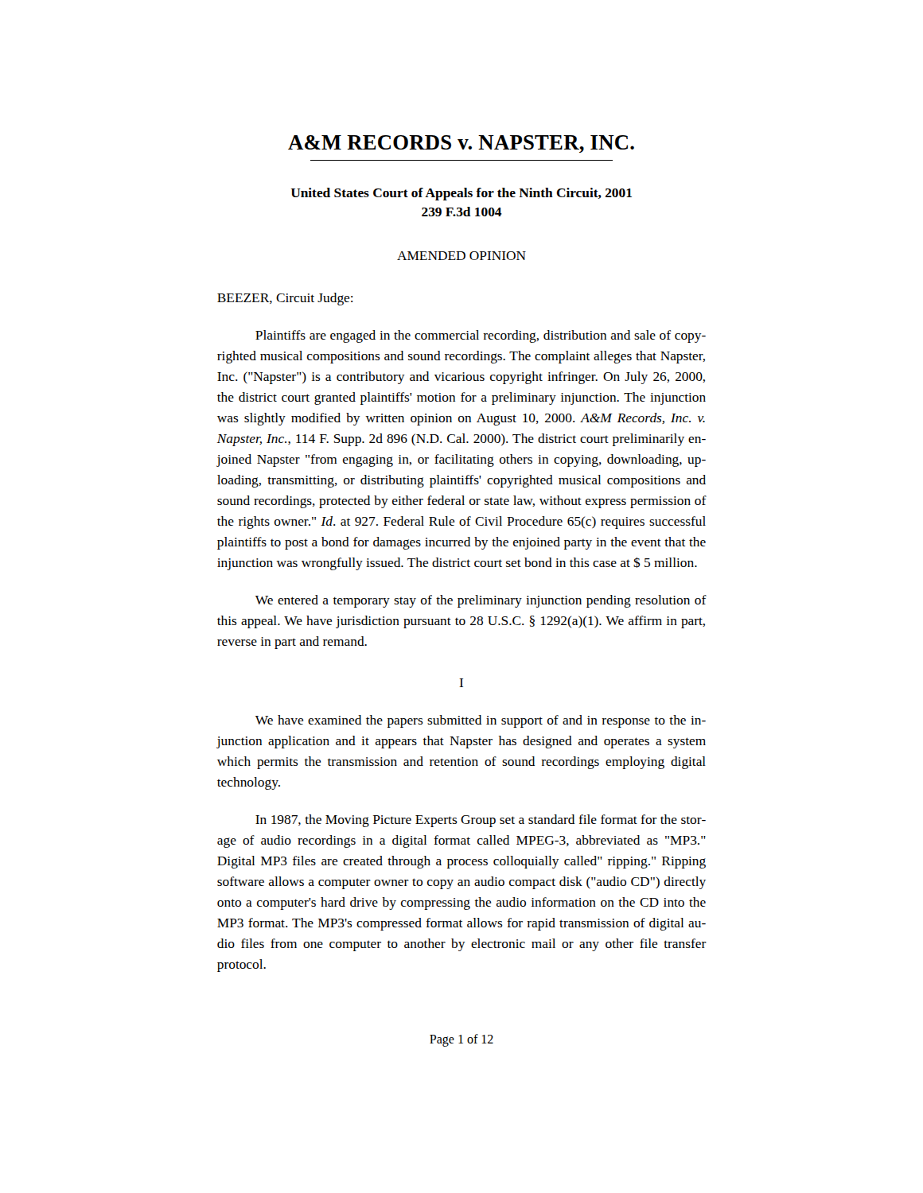A&M RECORDS v. NAPSTER, INC.
United States Court of Appeals for the Ninth Circuit, 2001
239 F.3d 1004
AMENDED OPINION
BEEZER, Circuit Judge:
Plaintiffs are engaged in the commercial recording, distribution and sale of copyrighted musical compositions and sound recordings. The complaint alleges that Napster, Inc. ("Napster") is a contributory and vicarious copyright infringer. On July 26, 2000, the district court granted plaintiffs' motion for a preliminary injunction. The injunction was slightly modified by written opinion on August 10, 2000. A&M Records, Inc. v. Napster, Inc., 114 F. Supp. 2d 896 (N.D. Cal. 2000). The district court preliminarily enjoined Napster "from engaging in, or facilitating others in copying, downloading, uploading, transmitting, or distributing plaintiffs' copyrighted musical compositions and sound recordings, protected by either federal or state law, without express permission of the rights owner." Id. at 927. Federal Rule of Civil Procedure 65(c) requires successful plaintiffs to post a bond for damages incurred by the enjoined party in the event that the injunction was wrongfully issued. The district court set bond in this case at $ 5 million.
We entered a temporary stay of the preliminary injunction pending resolution of this appeal. We have jurisdiction pursuant to 28 U.S.C. § 1292(a)(1). We affirm in part, reverse in part and remand.
I
We have examined the papers submitted in support of and in response to the injunction application and it appears that Napster has designed and operates a system which permits the transmission and retention of sound recordings employing digital technology.
In 1987, the Moving Picture Experts Group set a standard file format for the storage of audio recordings in a digital format called MPEG-3, abbreviated as "MP3." Digital MP3 files are created through a process colloquially called" ripping." Ripping software allows a computer owner to copy an audio compact disk ("audio CD") directly onto a computer's hard drive by compressing the audio information on the CD into the MP3 format. The MP3's compressed format allows for rapid transmission of digital audio files from one computer to another by electronic mail or any other file transfer protocol.
Page 1 of 12